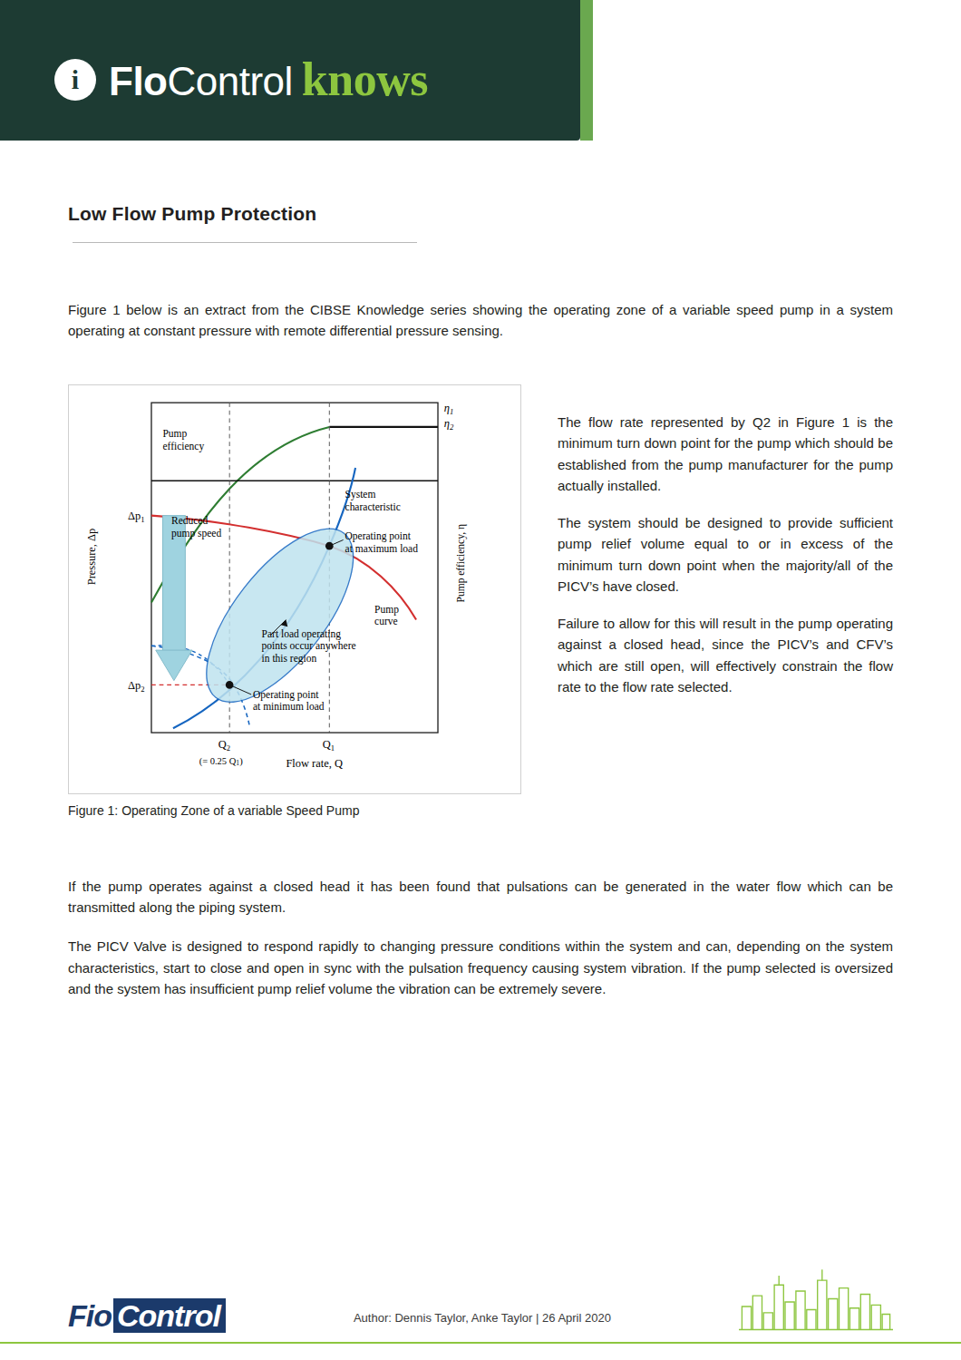i
Flo Control knows
Low Flow Pump Protection
Figure 1 below is an extract from the CIBSE Knowledge series showing the operating zone of a variable speed pump in a system operating at constant pressure with remote differential pressure sensing.
η1 η2 Pressure, Δp Pump efficiency, η Flow rate, Q Δp1 Δp2 Q2 (= 0.25 Q1) Q1 Pump efficiency Reduced pump speed System characteristic Operating point at maximum load Pump curve Part load operating points occur anywhere in this region Operating point at minimum load
Figure 1: Operating Zone of a variable Speed Pump
The flow rate represented by Q2 in Figure 1 is the minimum turn down point for the pump which should be established from the pump manufacturer for the pump actually installed.
The system should be designed to provide sufficient pump relief volume equal to or in excess of the minimum turn down point when the majority/all of the PICV’s have closed.
Failure to allow for this will result in the pump operating against a closed head, since the PICV’s and CFV’s which are still open, will effectively constrain the flow rate to the flow rate selected.
If the pump operates against a closed head it has been found that pulsations can be generated in the water flow which can be transmitted along the piping system.
The PICV Valve is designed to respond rapidly to changing pressure conditions within the system and can, depending on the system characteristics, start to close and open in sync with the pulsation frequency causing system vibration. If the pump selected is oversized and the system has insufficient pump relief volume the vibration can be extremely severe.
Fio Control
Author: Dennis Taylor, Anke Taylor | 26 April 2020